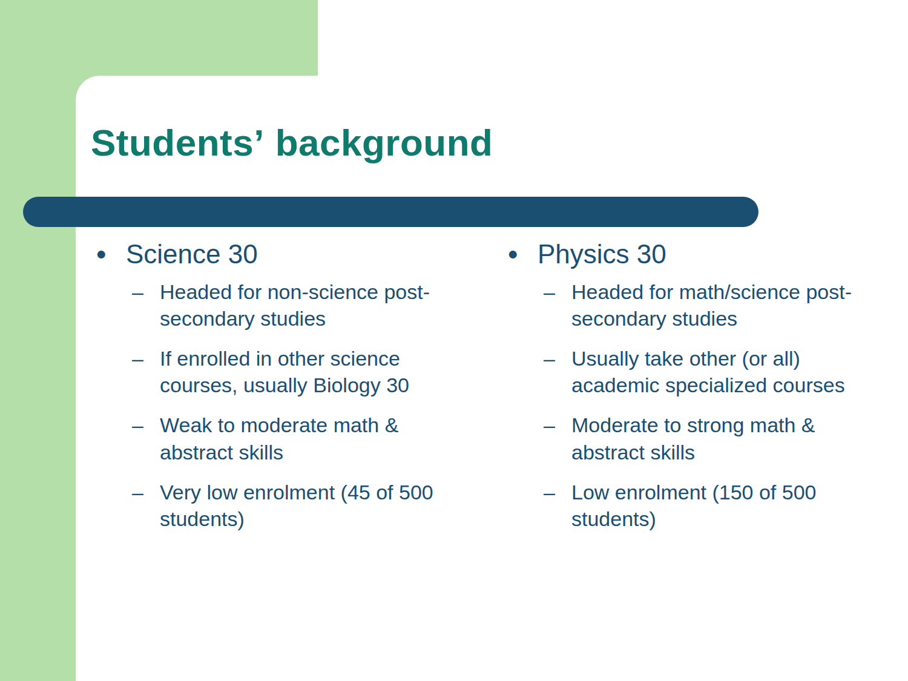Studentsʼ background
Science 30
Headed for non-science post-secondary studies
If enrolled in other science courses, usually Biology 30
Weak to moderate math & abstract skills
Very low enrolment (45 of 500 students)
Physics 30
Headed for math/science post-secondary studies
Usually take other (or all) academic specialized courses
Moderate to strong math & abstract skills
Low enrolment (150 of 500 students)